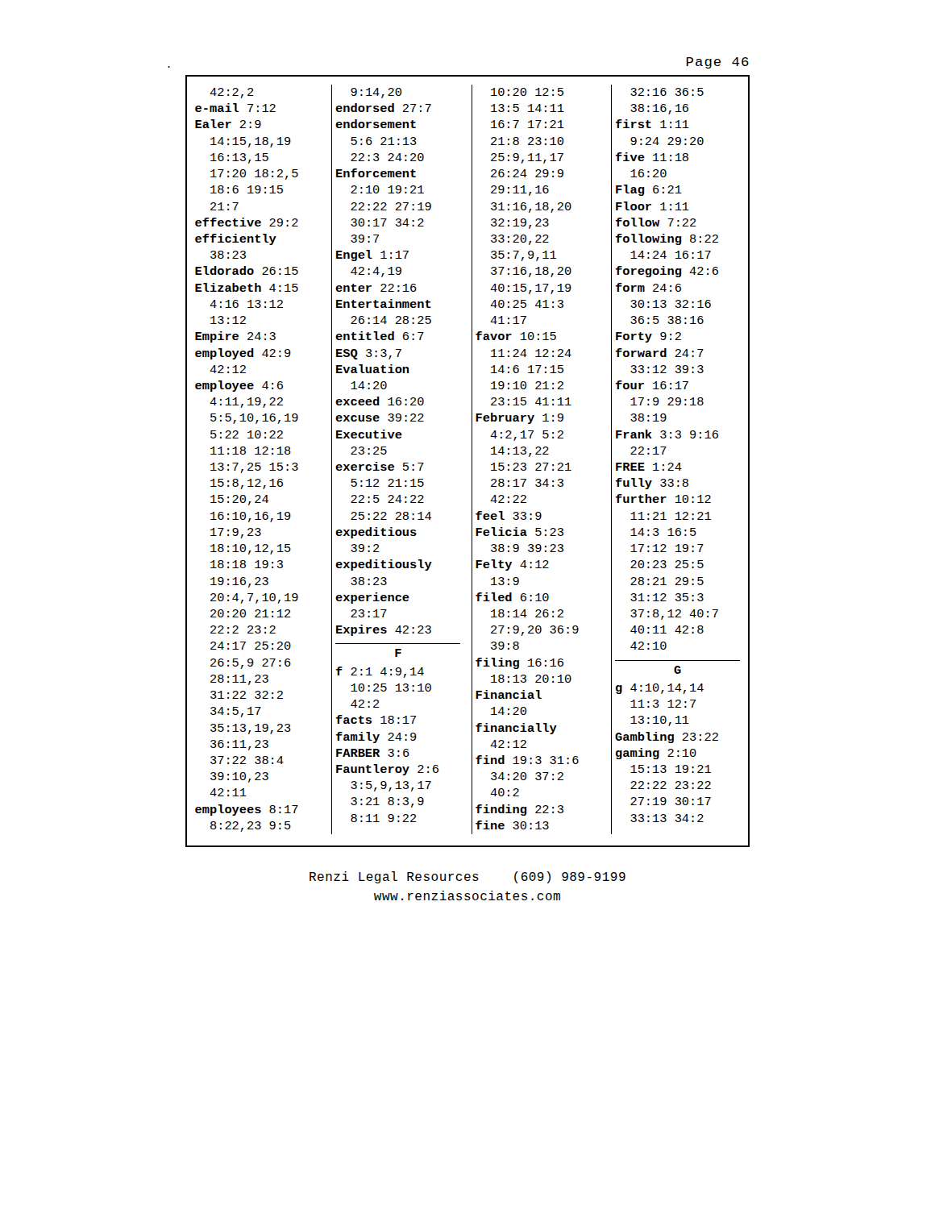.
Page 46
42:2,2
e-mail 7:12
Ealer 2:9
14:15,18,19
16:13,15
17:20 18:2,5
18:6 19:15
21:7
effective 29:2
efficiently
38:23
Eldorado 26:15
Elizabeth 4:15
4:16 13:12
13:12
Empire 24:3
employed 42:9
42:12
employee 4:6
4:11,19,22
5:5,10,16,19
5:22 10:22
11:18 12:18
13:7,25 15:3
15:8,12,16
15:20,24
16:10,16,19
17:9,23
18:10,12,15
18:18 19:3
19:16,23
20:4,7,10,19
20:20 21:12
22:2 23:2
24:17 25:20
26:5,9 27:6
28:11,23
31:22 32:2
34:5,17
35:13,19,23
36:11,23
37:22 38:4
39:10,23
42:11
employees 8:17
8:22,23 9:5
9:14,20
endorsed 27:7
endorsement
5:6 21:13
22:3 24:20
Enforcement
2:10 19:21
22:22 27:19
30:17 34:2
39:7
Engel 1:17
42:4,19
enter 22:16
Entertainment
26:14 28:25
entitled 6:7
ESQ 3:3,7
Evaluation
14:20
exceed 16:20
excuse 39:22
Executive
23:25
exercise 5:7
5:12 21:15
22:5 24:22
25:22 28:14
expeditious
39:2
expeditiously
38:23
experience
23:17
Expires 42:23
F
f 2:1 4:9,14
10:25 13:10
42:2
facts 18:17
family 24:9
FARBER 3:6
Fauntleroy 2:6
3:5,9,13,17
3:21 8:3,9
8:11 9:22
10:20 12:5
13:5 14:11
16:7 17:21
21:8 23:10
25:9,11,17
26:24 29:9
29:11,16
31:16,18,20
32:19,23
33:20,22
35:7,9,11
37:16,18,20
40:15,17,19
40:25 41:3
41:17
favor 10:15
11:24 12:24
14:6 17:15
19:10 21:2
23:15 41:11
February 1:9
4:2,17 5:2
14:13,22
15:23 27:21
28:17 34:3
42:22
feel 33:9
Felicia 5:23
38:9 39:23
Felty 4:12
13:9
filed 6:10
18:14 26:2
27:9,20 36:9
39:8
filing 16:16
18:13 20:10
Financial
14:20
financially
42:12
find 19:3 31:6
34:20 37:2
40:2
finding 22:3
fine 30:13
32:16 36:5
38:16,16
first 1:11
9:24 29:20
five 11:18
16:20
Flag 6:21
Floor 1:11
follow 7:22
following 8:22
14:24 16:17
foregoing 42:6
form 24:6
30:13 32:16
36:5 38:16
Forty 9:2
forward 24:7
33:12 39:3
four 16:17
17:9 29:18
38:19
Frank 3:3 9:16
22:17
FREE 1:24
fully 33:8
further 10:12
11:21 12:21
14:3 16:5
17:12 19:7
20:23 25:5
28:21 29:5
31:12 35:3
37:8,12 40:7
40:11 42:8
42:10
G
g 4:10,14,14
11:3 12:7
13:10,11
Gambling 23:22
gaming 2:10
15:13 19:21
22:22 23:22
27:19 30:17
33:13 34:2
Renzi Legal Resources (609) 989-9199
www.renziassociates.com